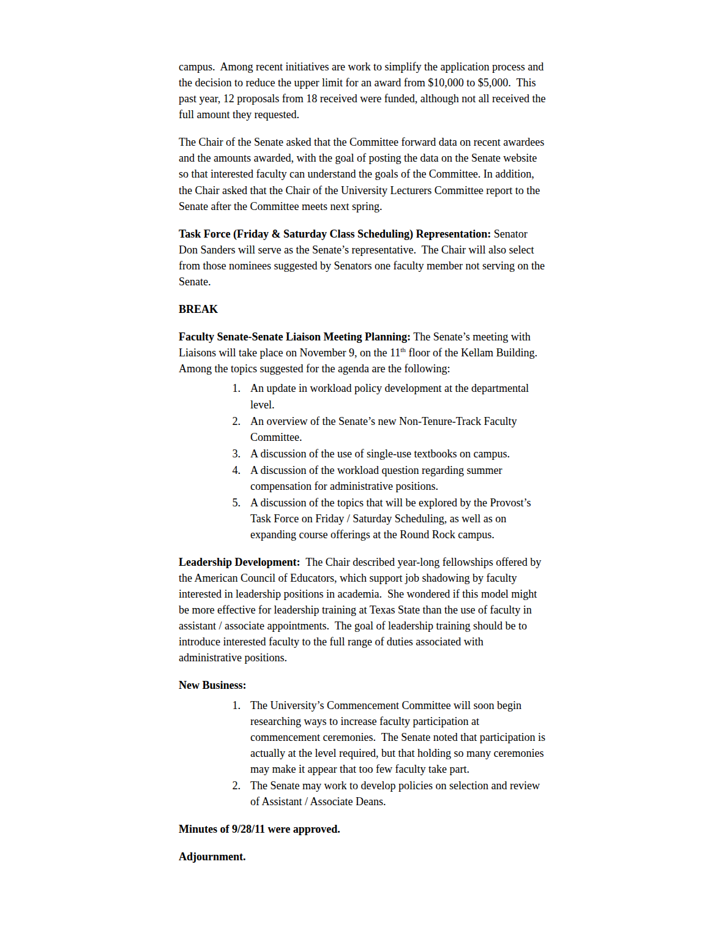campus. Among recent initiatives are work to simplify the application process and the decision to reduce the upper limit for an award from $10,000 to $5,000. This past year, 12 proposals from 18 received were funded, although not all received the full amount they requested.
The Chair of the Senate asked that the Committee forward data on recent awardees and the amounts awarded, with the goal of posting the data on the Senate website so that interested faculty can understand the goals of the Committee. In addition, the Chair asked that the Chair of the University Lecturers Committee report to the Senate after the Committee meets next spring.
Task Force (Friday & Saturday Class Scheduling) Representation: Senator Don Sanders will serve as the Senate’s representative. The Chair will also select from those nominees suggested by Senators one faculty member not serving on the Senate.
BREAK
Faculty Senate-Senate Liaison Meeting Planning: The Senate’s meeting with Liaisons will take place on November 9, on the 11th floor of the Kellam Building. Among the topics suggested for the agenda are the following:
An update in workload policy development at the departmental level.
An overview of the Senate’s new Non-Tenure-Track Faculty Committee.
A discussion of the use of single-use textbooks on campus.
A discussion of the workload question regarding summer compensation for administrative positions.
A discussion of the topics that will be explored by the Provost’s Task Force on Friday / Saturday Scheduling, as well as on expanding course offerings at the Round Rock campus.
Leadership Development: The Chair described year-long fellowships offered by the American Council of Educators, which support job shadowing by faculty interested in leadership positions in academia. She wondered if this model might be more effective for leadership training at Texas State than the use of faculty in assistant / associate appointments. The goal of leadership training should be to introduce interested faculty to the full range of duties associated with administrative positions.
New Business:
The University’s Commencement Committee will soon begin researching ways to increase faculty participation at commencement ceremonies. The Senate noted that participation is actually at the level required, but that holding so many ceremonies may make it appear that too few faculty take part.
The Senate may work to develop policies on selection and review of Assistant / Associate Deans.
Minutes of 9/28/11 were approved.
Adjournment.